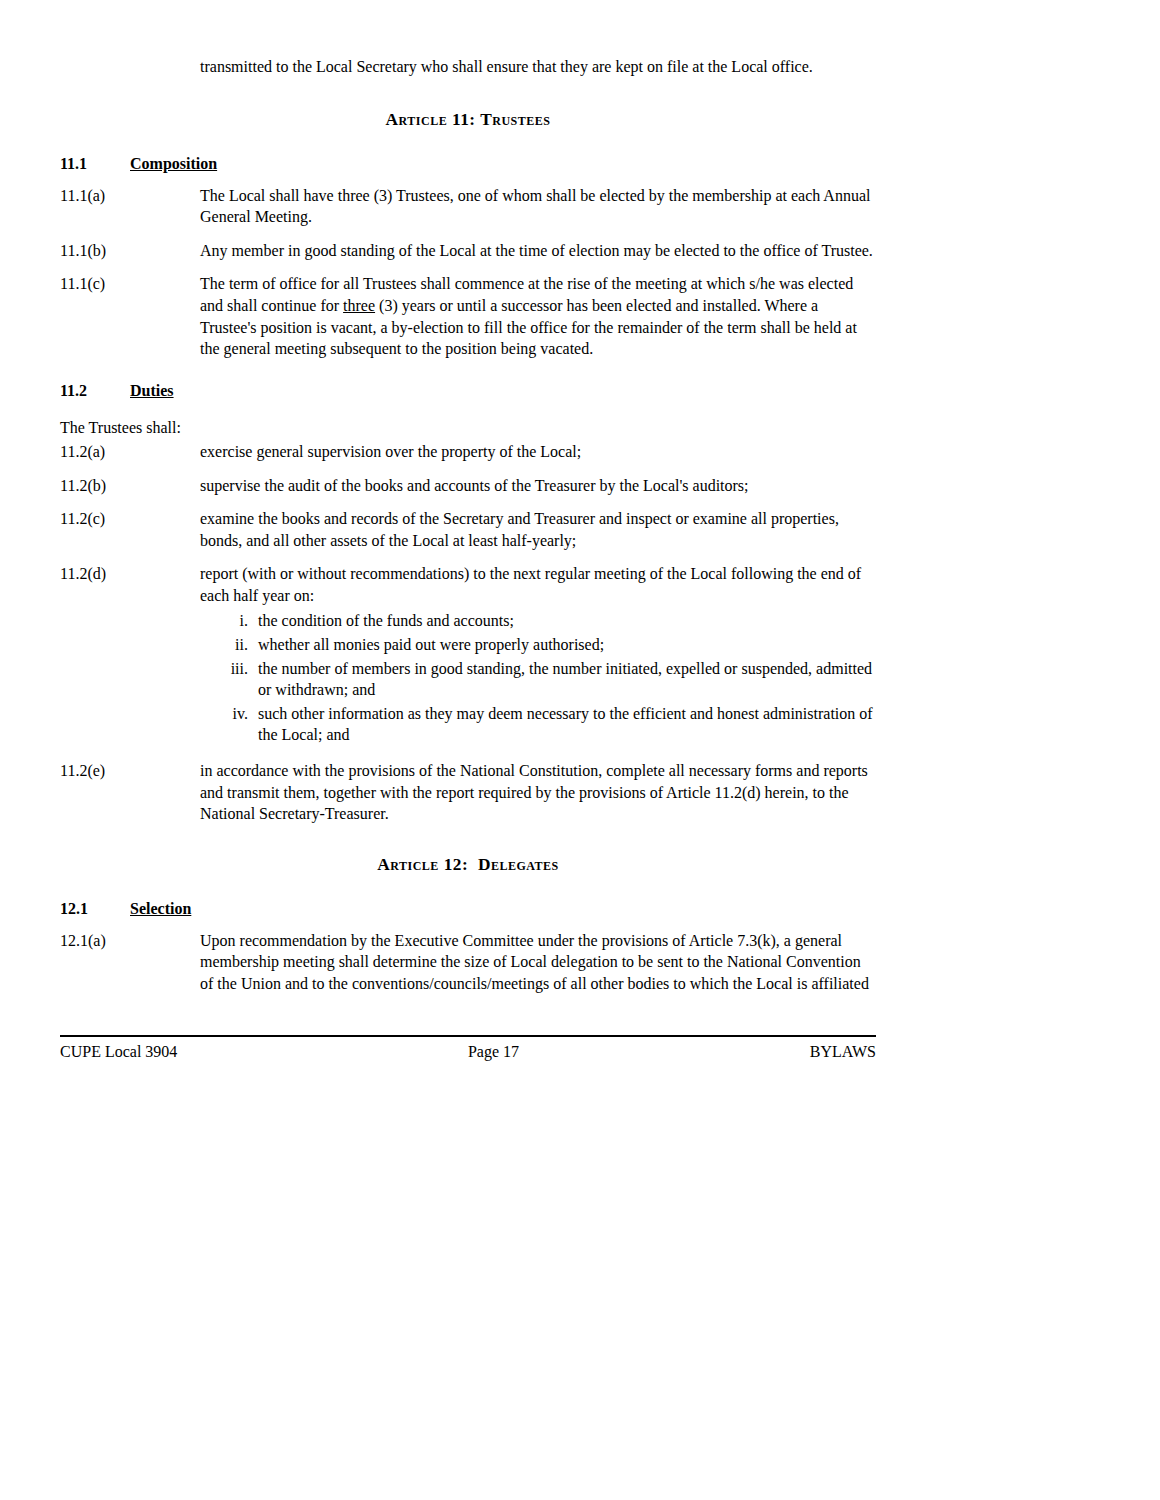transmitted to the Local Secretary who shall ensure that they are kept on file at the Local office.
Article 11: Trustees
11.1 Composition
11.1(a)
The Local shall have three (3) Trustees, one of whom shall be elected by the membership at each Annual General Meeting.
11.1(b)
Any member in good standing of the Local at the time of election may be elected to the office of Trustee.
11.1(c)
The term of office for all Trustees shall commence at the rise of the meeting at which s/he was elected and shall continue for three (3) years or until a successor has been elected and installed. Where a Trustee's position is vacant, a by-election to fill the office for the remainder of the term shall be held at the general meeting subsequent to the position being vacated.
11.2 Duties
The Trustees shall:
11.2(a)
exercise general supervision over the property of the Local;
11.2(b)
supervise the audit of the books and accounts of the Treasurer by the Local's auditors;
11.2(c)
examine the books and records of the Secretary and Treasurer and inspect or examine all properties, bonds, and all other assets of the Local at least half-yearly;
11.2(d)
report (with or without recommendations) to the next regular meeting of the Local following the end of each half year on:
the condition of the funds and accounts;
whether all monies paid out were properly authorised;
the number of members in good standing, the number initiated, expelled or suspended, admitted or withdrawn; and
such other information as they may deem necessary to the efficient and honest administration of the Local; and
11.2(e)
in accordance with the provisions of the National Constitution, complete all necessary forms and reports and transmit them, together with the report required by the provisions of Article 11.2(d) herein, to the National Secretary-Treasurer.
Article 12: Delegates
12.1 Selection
12.1(a)
Upon recommendation by the Executive Committee under the provisions of Article 7.3(k), a general membership meeting shall determine the size of Local delegation to be sent to the National Convention of the Union and to the conventions/councils/meetings of all other bodies to which the Local is affiliated
CUPE Local 3904
Page 17
BYLAWS